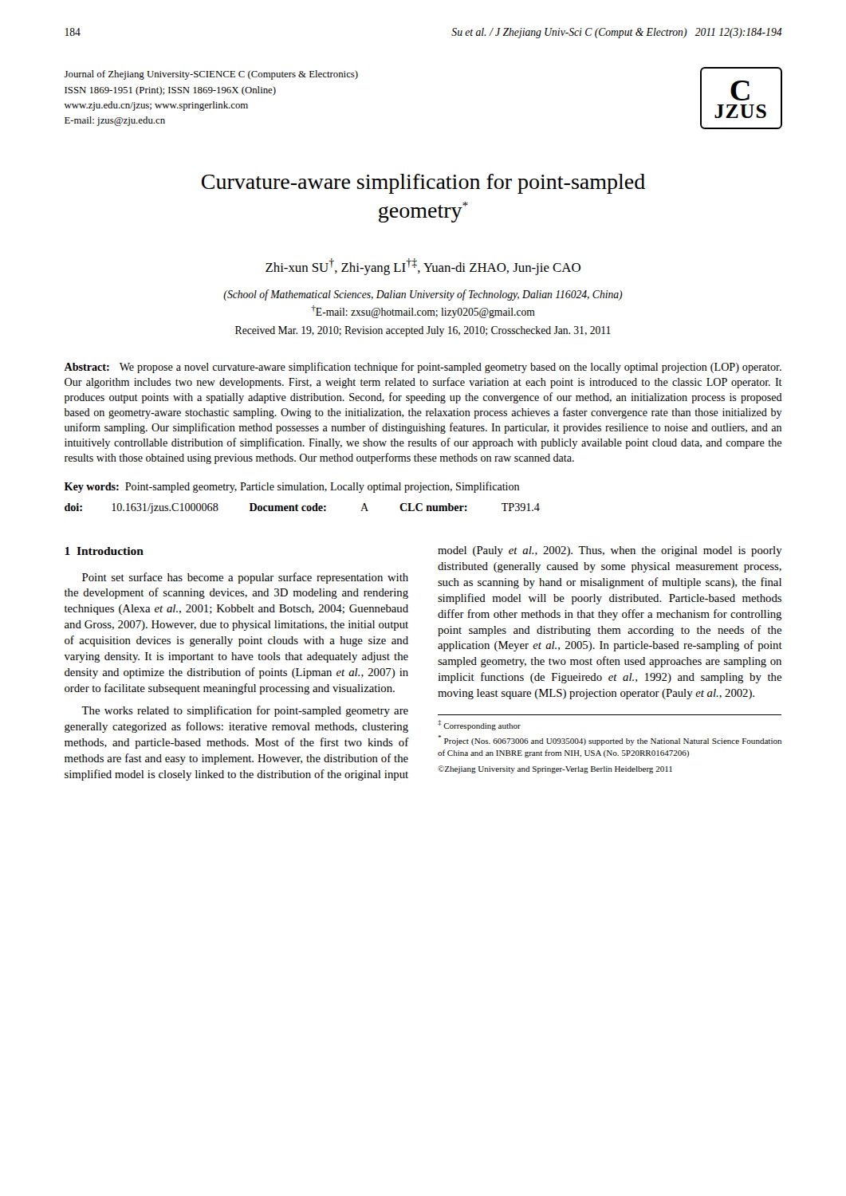184 Su et al. / J Zhejiang Univ-Sci C (Comput & Electron) 2011 12(3):184-194
Journal of Zhejiang University-SCIENCE C (Computers & Electronics)
ISSN 1869-1951 (Print); ISSN 1869-196X (Online)
www.zju.edu.cn/jzus; www.springerlink.com
E-mail: jzus@zju.edu.cn
C JZUS
Curvature-aware simplification for point-sampled
geometry*
Zhi-xun SU†, Zhi-yang LI†‡, Yuan-di ZHAO, Jun-jie CAO
(School of Mathematical Sciences, Dalian University of Technology, Dalian 116024, China)
†E-mail: zxsu@hotmail.com; lizy0205@gmail.com
Received Mar. 19, 2010; Revision accepted July 16, 2010; Crosschecked Jan. 31, 2011
Abstract: We propose a novel curvature-aware simplification technique for point-sampled geometry based on the locally optimal projection (LOP) operator. Our algorithm includes two new developments. First, a weight term related to surface variation at each point is introduced to the classic LOP operator. It produces output points with a spatially adaptive distribution. Second, for speeding up the convergence of our method, an initialization process is proposed based on geometry-aware stochastic sampling. Owing to the initialization, the relaxation process achieves a faster convergence rate than those initialized by uniform sampling. Our simplification method possesses a number of distinguishing features. In particular, it provides resilience to noise and outliers, and an intuitively controllable distribution of simplification. Finally, we show the results of our approach with publicly available point cloud data, and compare the results with those obtained using previous methods. Our method outperforms these methods on raw scanned data.
Key words: Point-sampled geometry, Particle simulation, Locally optimal projection, Simplification
doi: 10.1631/jzus.C1000068 Document code: A CLC number: TP391.4
1 Introduction
Point set surface has become a popular surface representation with the development of scanning devices, and 3D modeling and rendering techniques (Alexa et al., 2001; Kobbelt and Botsch, 2004; Guennebaud and Gross, 2007). However, due to physical limitations, the initial output of acquisition devices is generally point clouds with a huge size and varying density. It is important to have tools that adequately adjust the density and optimize the distribution of points (Lipman et al., 2007) in order to facilitate subsequent meaningful processing and visualization.
The works related to simplification for point-sampled geometry are generally categorized as follows: iterative removal methods, clustering methods, and particle-based methods. Most of the first two kinds of methods are fast and easy to implement. However, the distribution of the simplified model is closely linked to the distribution of the original input model (Pauly et al., 2002). Thus, when the original model is poorly distributed (generally caused by some physical measurement process, such as scanning by hand or misalignment of multiple scans), the final simplified model will be poorly distributed. Particle-based methods differ from other methods in that they offer a mechanism for controlling point samples and distributing them according to the needs of the application (Meyer et al., 2005). In particle-based re-sampling of point sampled geometry, the two most often used approaches are sampling on implicit functions (de Figueiredo et al., 1992) and sampling by the moving least square (MLS) projection operator (Pauly et al., 2002).
‡ Corresponding author
* Project (Nos. 60673006 and U0935004) supported by the National Natural Science Foundation of China and an INBRE grant from NIH, USA (No. 5P20RR01647206)
©Zhejiang University and Springer-Verlag Berlin Heidelberg 2011